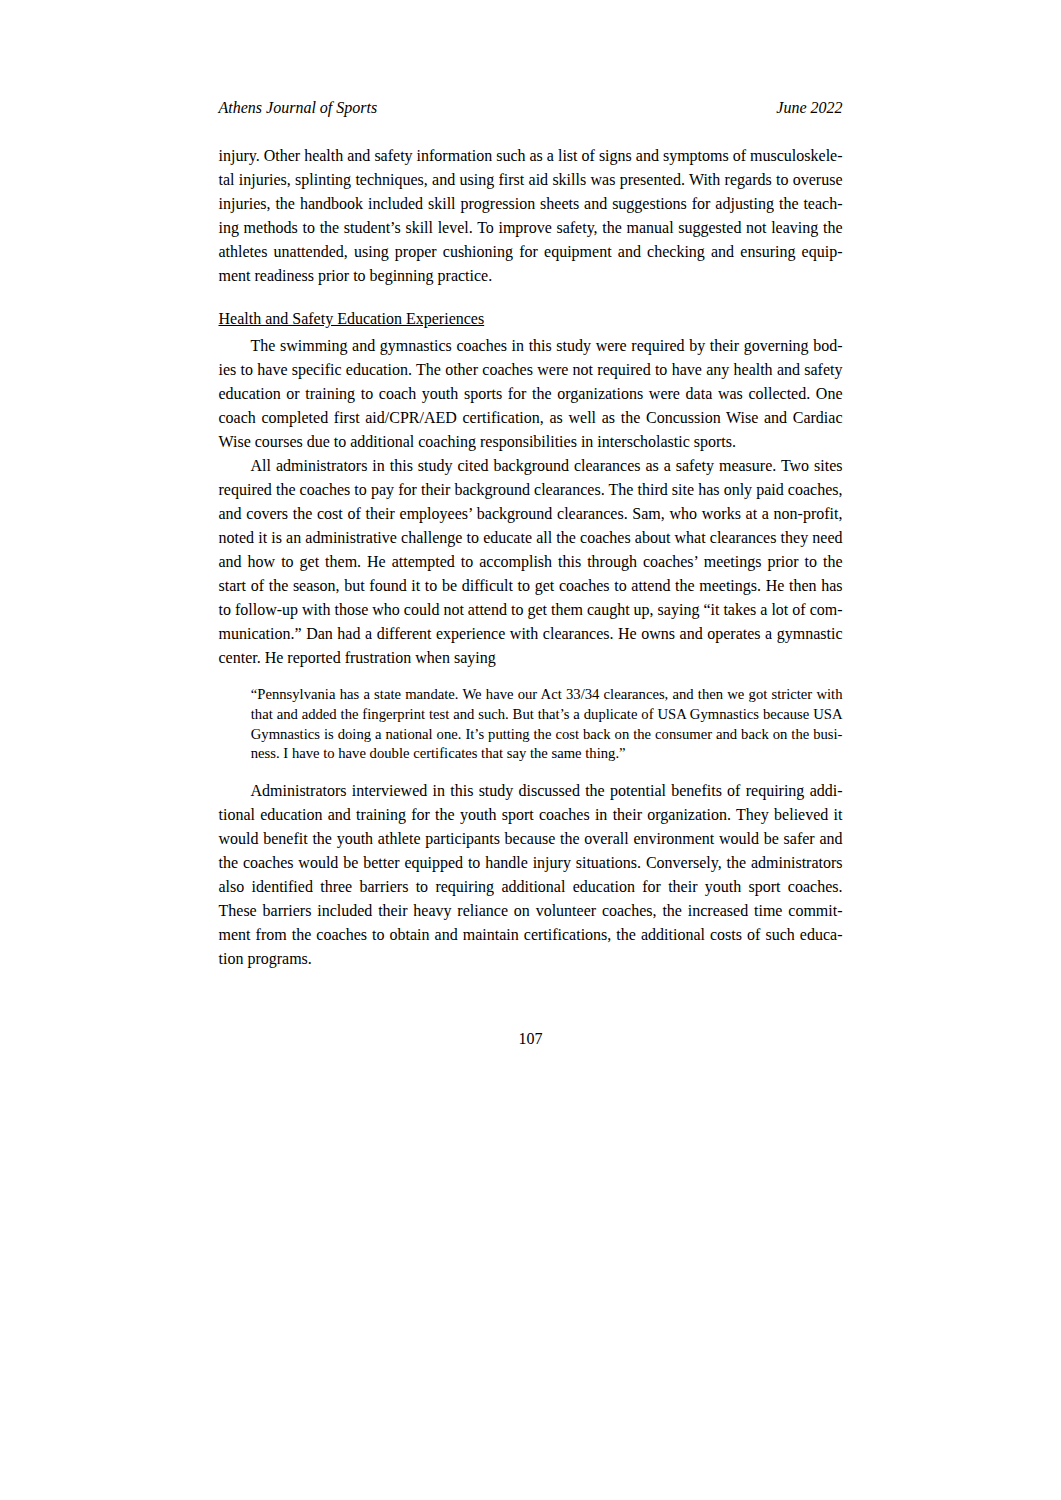Athens Journal of Sports June 2022
injury. Other health and safety information such as a list of signs and symptoms of musculoskeletal injuries, splinting techniques, and using first aid skills was presented. With regards to overuse injuries, the handbook included skill progression sheets and suggestions for adjusting the teaching methods to the student’s skill level. To improve safety, the manual suggested not leaving the athletes unattended, using proper cushioning for equipment and checking and ensuring equipment readiness prior to beginning practice.
Health and Safety Education Experiences
The swimming and gymnastics coaches in this study were required by their governing bodies to have specific education. The other coaches were not required to have any health and safety education or training to coach youth sports for the organizations were data was collected. One coach completed first aid/CPR/AED certification, as well as the Concussion Wise and Cardiac Wise courses due to additional coaching responsibilities in interscholastic sports.
All administrators in this study cited background clearances as a safety measure. Two sites required the coaches to pay for their background clearances. The third site has only paid coaches, and covers the cost of their employees’ background clearances. Sam, who works at a non-profit, noted it is an administrative challenge to educate all the coaches about what clearances they need and how to get them. He attempted to accomplish this through coaches’ meetings prior to the start of the season, but found it to be difficult to get coaches to attend the meetings. He then has to follow-up with those who could not attend to get them caught up, saying “it takes a lot of communication.” Dan had a different experience with clearances. He owns and operates a gymnastic center. He reported frustration when saying
“Pennsylvania has a state mandate. We have our Act 33/34 clearances, and then we got stricter with that and added the fingerprint test and such. But that’s a duplicate of USA Gymnastics because USA Gymnastics is doing a national one. It’s putting the cost back on the consumer and back on the business. I have to have double certificates that say the same thing.”
Administrators interviewed in this study discussed the potential benefits of requiring additional education and training for the youth sport coaches in their organization. They believed it would benefit the youth athlete participants because the overall environment would be safer and the coaches would be better equipped to handle injury situations. Conversely, the administrators also identified three barriers to requiring additional education for their youth sport coaches. These barriers included their heavy reliance on volunteer coaches, the increased time commitment from the coaches to obtain and maintain certifications, the additional costs of such education programs.
107